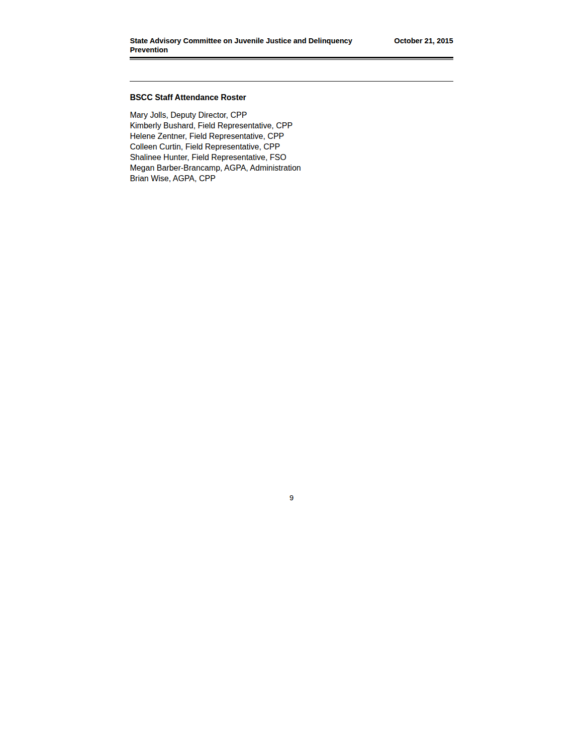State Advisory Committee on Juvenile Justice and Delinquency Prevention
October 21, 2015
BSCC Staff Attendance Roster
Mary Jolls, Deputy Director, CPP
Kimberly Bushard, Field Representative, CPP
Helene Zentner, Field Representative, CPP
Colleen Curtin, Field Representative, CPP
Shalinee Hunter, Field Representative, FSO
Megan Barber-Brancamp, AGPA, Administration
Brian Wise, AGPA, CPP
9